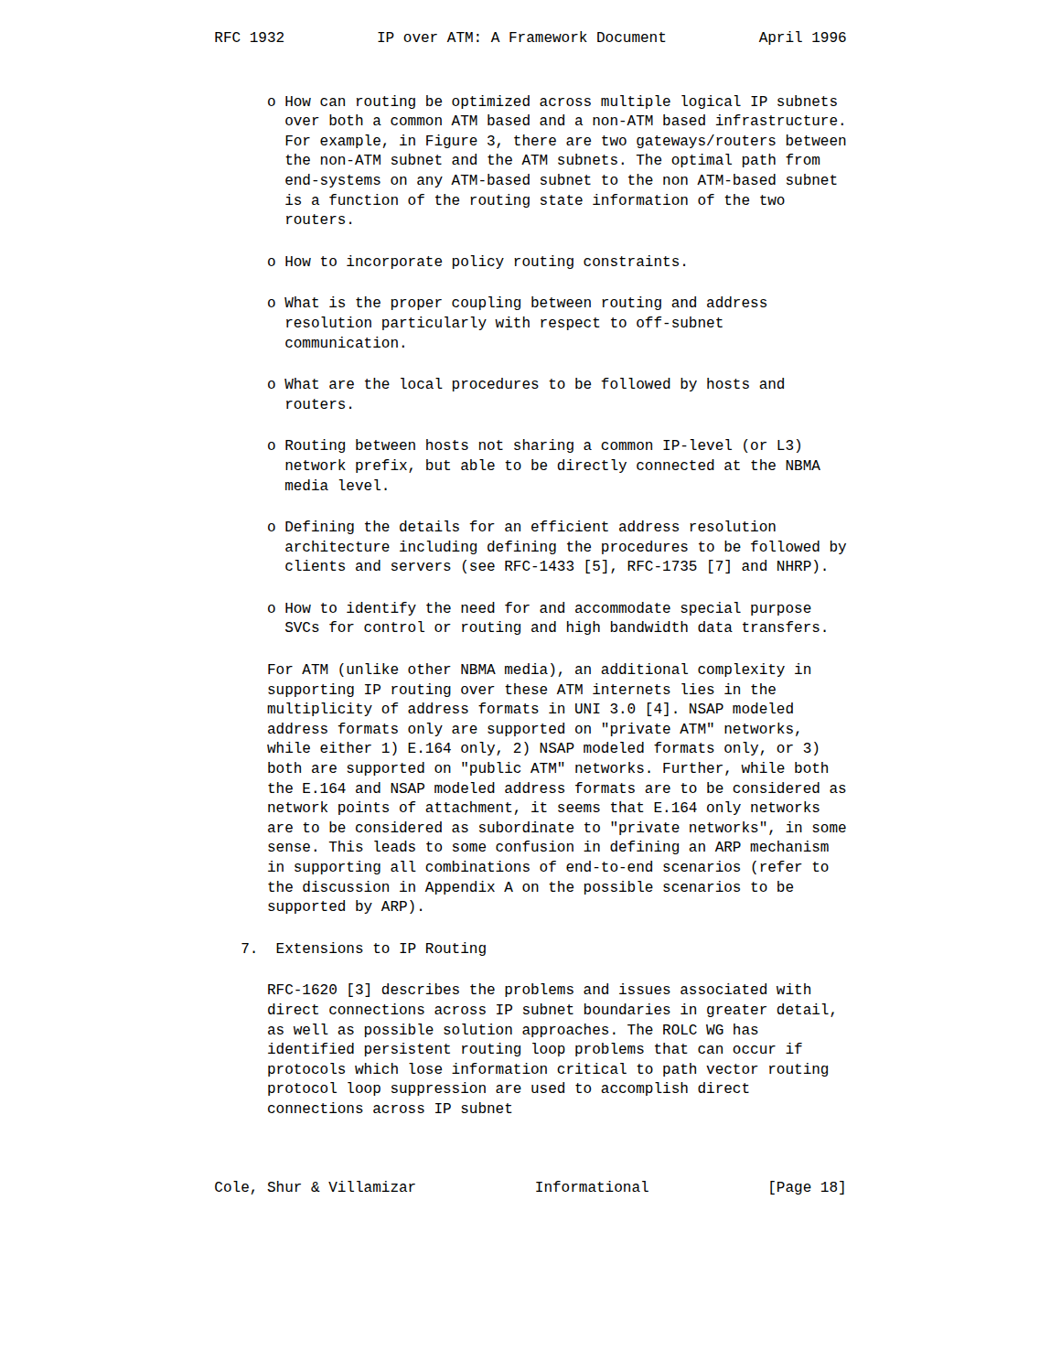RFC 1932 IP over ATM: A Framework Document April 1996
How can routing be optimized across multiple logical IP subnets over both a common ATM based and a non-ATM based infrastructure. For example, in Figure 3, there are two gateways/routers between the non-ATM subnet and the ATM subnets. The optimal path from end-systems on any ATM-based subnet to the non ATM-based subnet is a function of the routing state information of the two routers.
How to incorporate policy routing constraints.
What is the proper coupling between routing and address resolution particularly with respect to off-subnet communication.
What are the local procedures to be followed by hosts and routers.
Routing between hosts not sharing a common IP-level (or L3) network prefix, but able to be directly connected at the NBMA media level.
Defining the details for an efficient address resolution architecture including defining the procedures to be followed by clients and servers (see RFC-1433 [5], RFC-1735 [7] and NHRP).
How to identify the need for and accommodate special purpose SVCs for control or routing and high bandwidth data transfers.
For ATM (unlike other NBMA media), an additional complexity in supporting IP routing over these ATM internets lies in the multiplicity of address formats in UNI 3.0 [4]. NSAP modeled address formats only are supported on "private ATM" networks, while either 1) E.164 only, 2) NSAP modeled formats only, or 3) both are supported on "public ATM" networks. Further, while both the E.164 and NSAP modeled address formats are to be considered as network points of attachment, it seems that E.164 only networks are to be considered as subordinate to "private networks", in some sense. This leads to some confusion in defining an ARP mechanism in supporting all combinations of end-to-end scenarios (refer to the discussion in Appendix A on the possible scenarios to be supported by ARP).
7. Extensions to IP Routing
RFC-1620 [3] describes the problems and issues associated with direct connections across IP subnet boundaries in greater detail, as well as possible solution approaches. The ROLC WG has identified persistent routing loop problems that can occur if protocols which lose information critical to path vector routing protocol loop suppression are used to accomplish direct connections across IP subnet
Cole, Shur & Villamizar Informational [Page 18]